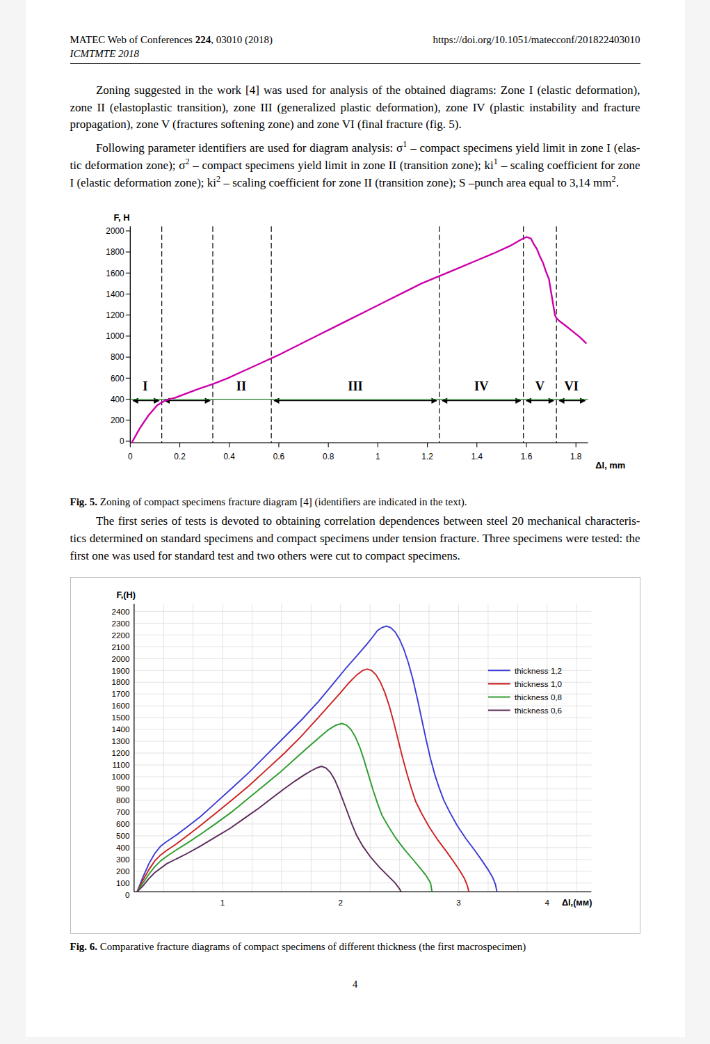MATEC Web of Conferences 224, 03010 (2018)
ICMTMTE 2018
https://doi.org/10.1051/matecconf/201822403010
Zoning suggested in the work [4] was used for analysis of the obtained diagrams: Zone I (elastic deformation), zone II (elastoplastic transition), zone III (generalized plastic deformation), zone IV (plastic instability and fracture propagation), zone V (fractures softening zone) and zone VI (final fracture (fig. 5).
Following parameter identifiers are used for diagram analysis: σ1 – compact specimens yield limit in zone I (elastic deformation zone); σ2 – compact specimens yield limit in zone II (transition zone); ki1 – scaling coefficient for zone I (elastic deformation zone); ki2 – scaling coefficient for zone II (transition zone); S –punch area equal to 3,14 mm2.
F, H Δl, mm 2000 1800 1600 1400 1200 1000 800 600 400 200 0 0 0.2 0.4 0.6 0.8 1 1.2 1.4 1.6 1.8 I II III IV V VI
Fig. 5. Zoning of compact specimens fracture diagram [4] (identifiers are indicated in the text).
The first series of tests is devoted to obtaining correlation dependences between steel 20 mechanical characteristics determined on standard specimens and compact specimens under tension fracture. Three specimens were tested: the first one was used for standard test and two others were cut to compact specimens.
F,(H) Δl,(мм) 2400 2300 2200 2100 2000 1900 1800 1700 1600 1500 1400 1300 1200 1100 1000 900 800 700 600 500 400 300 200 100 0 1 2 3 4 thickness 1,2 thickness 1,0 thickness 0,8 thickness 0,6
Fig. 6. Comparative fracture diagrams of compact specimens of different thickness (the first macrospecimen)
4